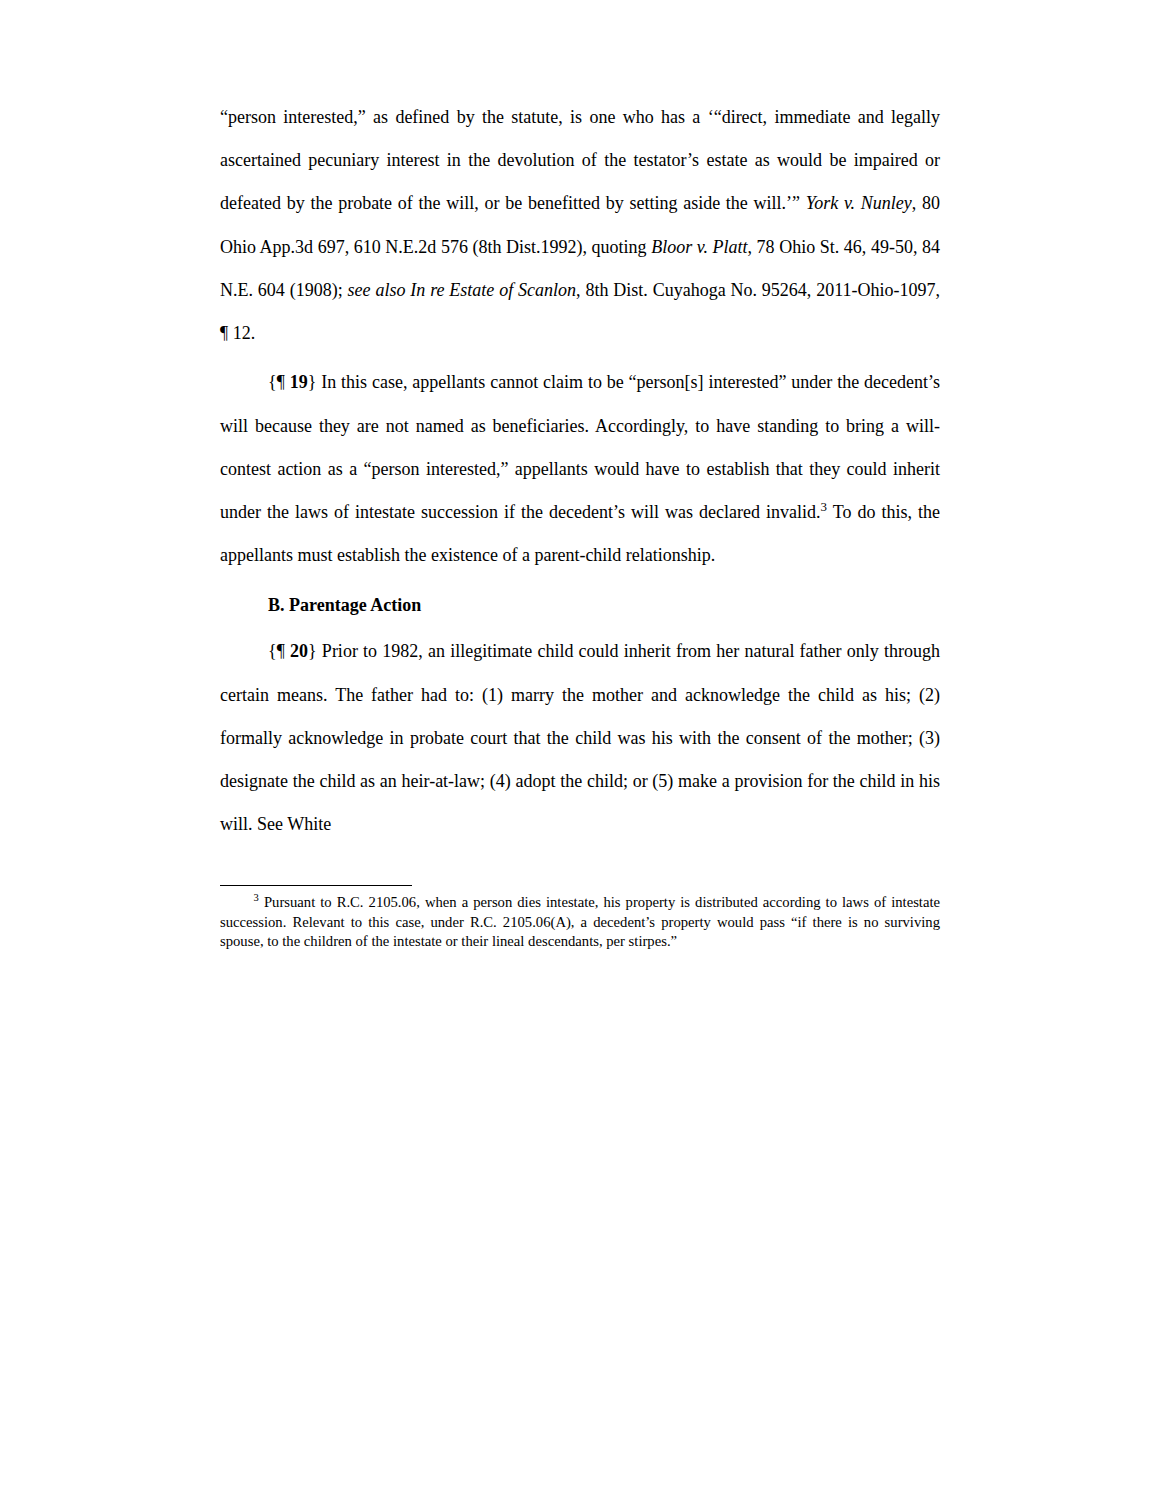“person interested,” as defined by the statute, is one who has a ‘“direct, immediate and legally ascertained pecuniary interest in the devolution of the testator’s estate as would be impaired or defeated by the probate of the will, or be benefitted by setting aside the will.’” York v. Nunley, 80 Ohio App.3d 697, 610 N.E.2d 576 (8th Dist.1992), quoting Bloor v. Platt, 78 Ohio St. 46, 49-50, 84 N.E. 604 (1908); see also In re Estate of Scanlon, 8th Dist. Cuyahoga No. 95264, 2011-Ohio-1097, ¶ 12.
{¶ 19} In this case, appellants cannot claim to be “person[s] interested” under the decedent’s will because they are not named as beneficiaries. Accordingly, to have standing to bring a will-contest action as a “person interested,” appellants would have to establish that they could inherit under the laws of intestate succession if the decedent’s will was declared invalid.3 To do this, the appellants must establish the existence of a parent-child relationship.
B. Parentage Action
{¶ 20} Prior to 1982, an illegitimate child could inherit from her natural father only through certain means. The father had to: (1) marry the mother and acknowledge the child as his; (2) formally acknowledge in probate court that the child was his with the consent of the mother; (3) designate the child as an heir-at-law; (4) adopt the child; or (5) make a provision for the child in his will. See White
3 Pursuant to R.C. 2105.06, when a person dies intestate, his property is distributed according to laws of intestate succession. Relevant to this case, under R.C. 2105.06(A), a decedent’s property would pass “if there is no surviving spouse, to the children of the intestate or their lineal descendants, per stirpes.”